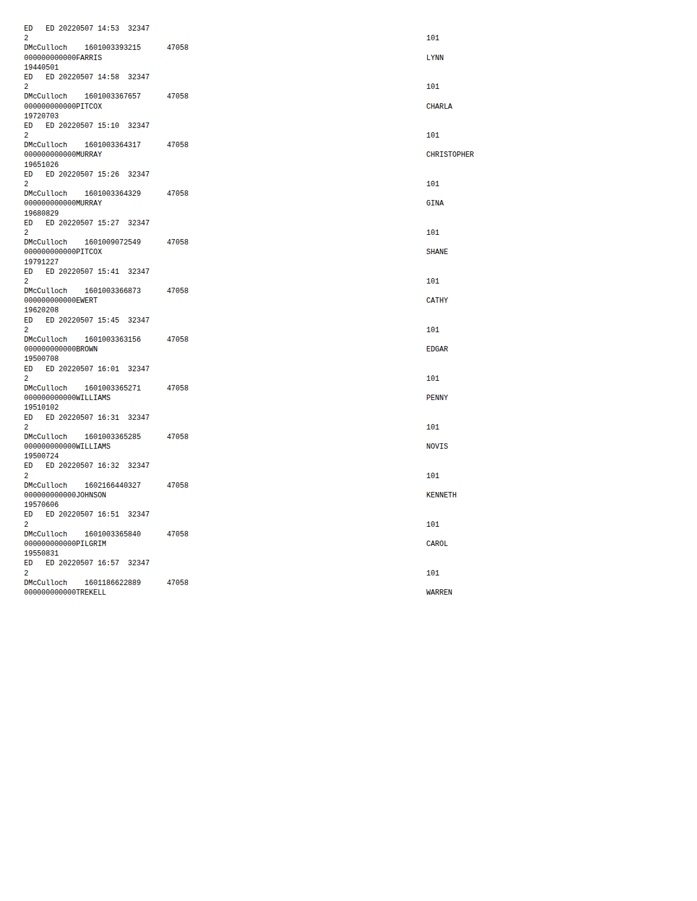| ED ED 20220507 14:53 32347 | |
| 2 | 101 |
| DMcCulloch 1601003393215 47058 | |
| 000000000000FARRIS | LYNN |
| 19440501 | |
| ED ED 20220507 14:58 32347 | |
| 2 | 101 |
| DMcCulloch 1601003367657 47058 | |
| 000000000000PITCOX | CHARLA |
| 19720703 | |
| ED ED 20220507 15:10 32347 | |
| 2 | 101 |
| DMcCulloch 1601003364317 47058 | |
| 000000000000MURRAY | CHRISTOPHER |
| 19651026 | |
| ED ED 20220507 15:26 32347 | |
| 2 | 101 |
| DMcCulloch 1601003364329 47058 | |
| 000000000000MURRAY | GINA |
| 19680829 | |
| ED ED 20220507 15:27 32347 | |
| 2 | 101 |
| DMcCulloch 1601009072549 47058 | |
| 000000000000PITCOX | SHANE |
| 19791227 | |
| ED ED 20220507 15:41 32347 | |
| 2 | 101 |
| DMcCulloch 1601003366873 47058 | |
| 000000000000EWERT | CATHY |
| 19620208 | |
| ED ED 20220507 15:45 32347 | |
| 2 | 101 |
| DMcCulloch 1601003363156 47058 | |
| 000000000000BROWN | EDGAR |
| 19500708 | |
| ED ED 20220507 16:01 32347 | |
| 2 | 101 |
| DMcCulloch 1601003365271 47058 | |
| 000000000000WILLIAMS | PENNY |
| 19510102 | |
| ED ED 20220507 16:31 32347 | |
| 2 | 101 |
| DMcCulloch 1601003365285 47058 | |
| 000000000000WILLIAMS | NOVIS |
| 19500724 | |
| ED ED 20220507 16:32 32347 | |
| 2 | 101 |
| DMcCulloch 1602166440327 47058 | |
| 000000000000JOHNSON | KENNETH |
| 19570606 | |
| ED ED 20220507 16:51 32347 | |
| 2 | 101 |
| DMcCulloch 1601003365840 47058 | |
| 000000000000PILGRIM | CAROL |
| 19550831 | |
| ED ED 20220507 16:57 32347 | |
| 2 | 101 |
| DMcCulloch 1601186622889 47058 | |
| 000000000000TREKELL | WARREN |